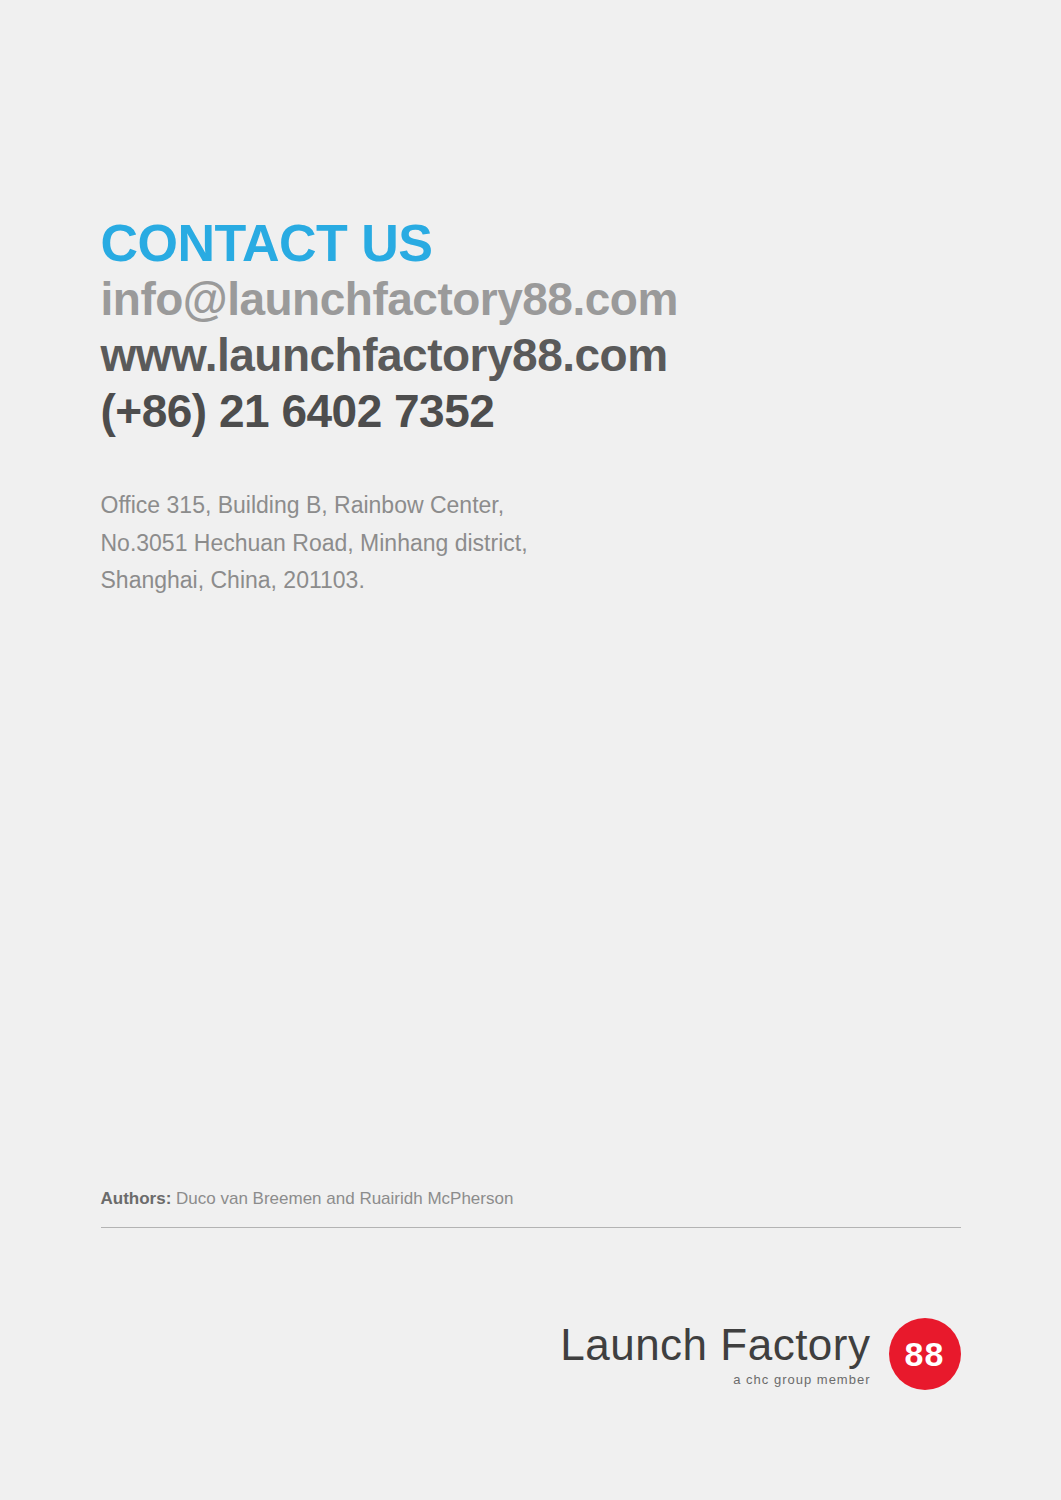CONTACT US
info@launchfactory88.com
www.launchfactory88.com
(+86) 21 6402 7352
Office 315, Building B, Rainbow Center,
No.3051 Hechuan Road, Minhang district,
Shanghai, China, 201103.
Authors: Duco van Breemen and Ruairidh McPherson
Launch Factory
a chc group member
88